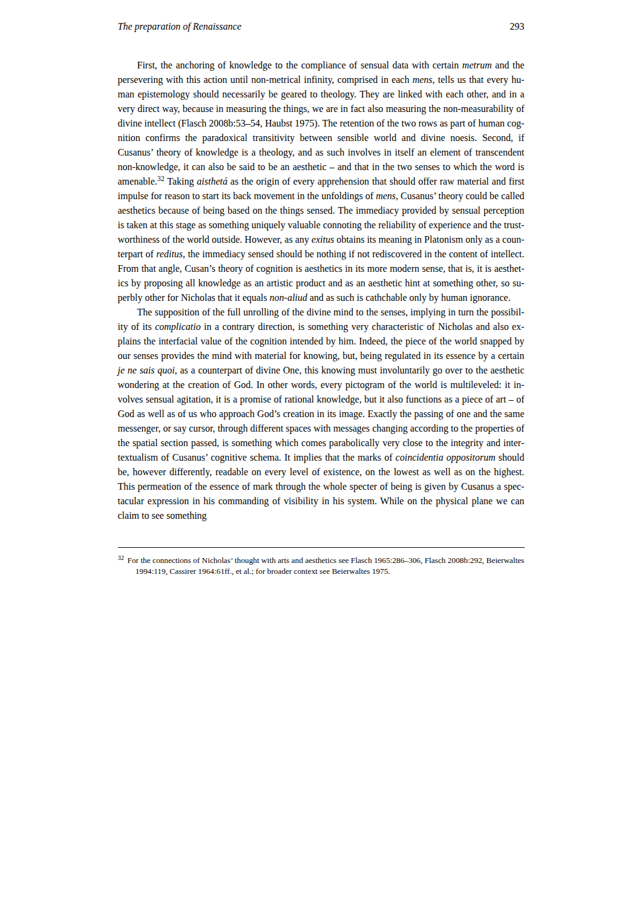The preparation of Renaissance 293
First, the anchoring of knowledge to the compliance of sensual data with certain metrum and the persevering with this action until non-metrical infinity, comprised in each mens, tells us that every human epistemology should necessarily be geared to theology. They are linked with each other, and in a very direct way, because in measuring the things, we are in fact also measuring the non-measurability of divine intellect (Flasch 2008b:53–54, Haubst 1975). The retention of the two rows as part of human cognition confirms the paradoxical transitivity between sensible world and divine noesis. Second, if Cusanus’ theory of knowledge is a theology, and as such involves in itself an element of transcendent non-knowledge, it can also be said to be an aesthetic – and that in the two senses to which the word is amenable.32 Taking aisthetá as the origin of every apprehension that should offer raw material and first impulse for reason to start its back movement in the unfoldings of mens, Cusanus’ theory could be called aesthetics because of being based on the things sensed. The immediacy provided by sensual perception is taken at this stage as something uniquely valuable connoting the reliability of experience and the trustworthiness of the world outside. However, as any exitus obtains its meaning in Platonism only as a counterpart of reditus, the immediacy sensed should be nothing if not rediscovered in the content of intellect. From that angle, Cusan’s theory of cognition is aesthetics in its more modern sense, that is, it is aesthetics by proposing all knowledge as an artistic product and as an aesthetic hint at something other, so superbly other for Nicholas that it equals non-aliud and as such is cathchable only by human ignorance.
The supposition of the full unrolling of the divine mind to the senses, implying in turn the possibility of its complicatio in a contrary direction, is something very characteristic of Nicholas and also explains the interfacial value of the cognition intended by him. Indeed, the piece of the world snapped by our senses provides the mind with material for knowing, but, being regulated in its essence by a certain je ne sais quoi, as a counterpart of divine One, this knowing must involuntarily go over to the aesthetic wondering at the creation of God. In other words, every pictogram of the world is multileveled: it involves sensual agitation, it is a promise of rational knowledge, but it also functions as a piece of art – of God as well as of us who approach God’s creation in its image. Exactly the passing of one and the same messenger, or say cursor, through different spaces with messages changing according to the properties of the spatial section passed, is something which comes parabolically very close to the integrity and intertextualism of Cusanus’ cognitive schema. It implies that the marks of coincidentia oppositorum should be, however differently, readable on every level of existence, on the lowest as well as on the highest. This permeation of the essence of mark through the whole specter of being is given by Cusanus a spectacular expression in his commanding of visibility in his system. While on the physical plane we can claim to see something
32 For the connections of Nicholas’ thought with arts and aesthetics see Flasch 1965:286–306, Flasch 2008b:292, Beierwaltes 1994:119, Cassirer 1964:61ff., et al.; for broader context see Beierwaltes 1975.